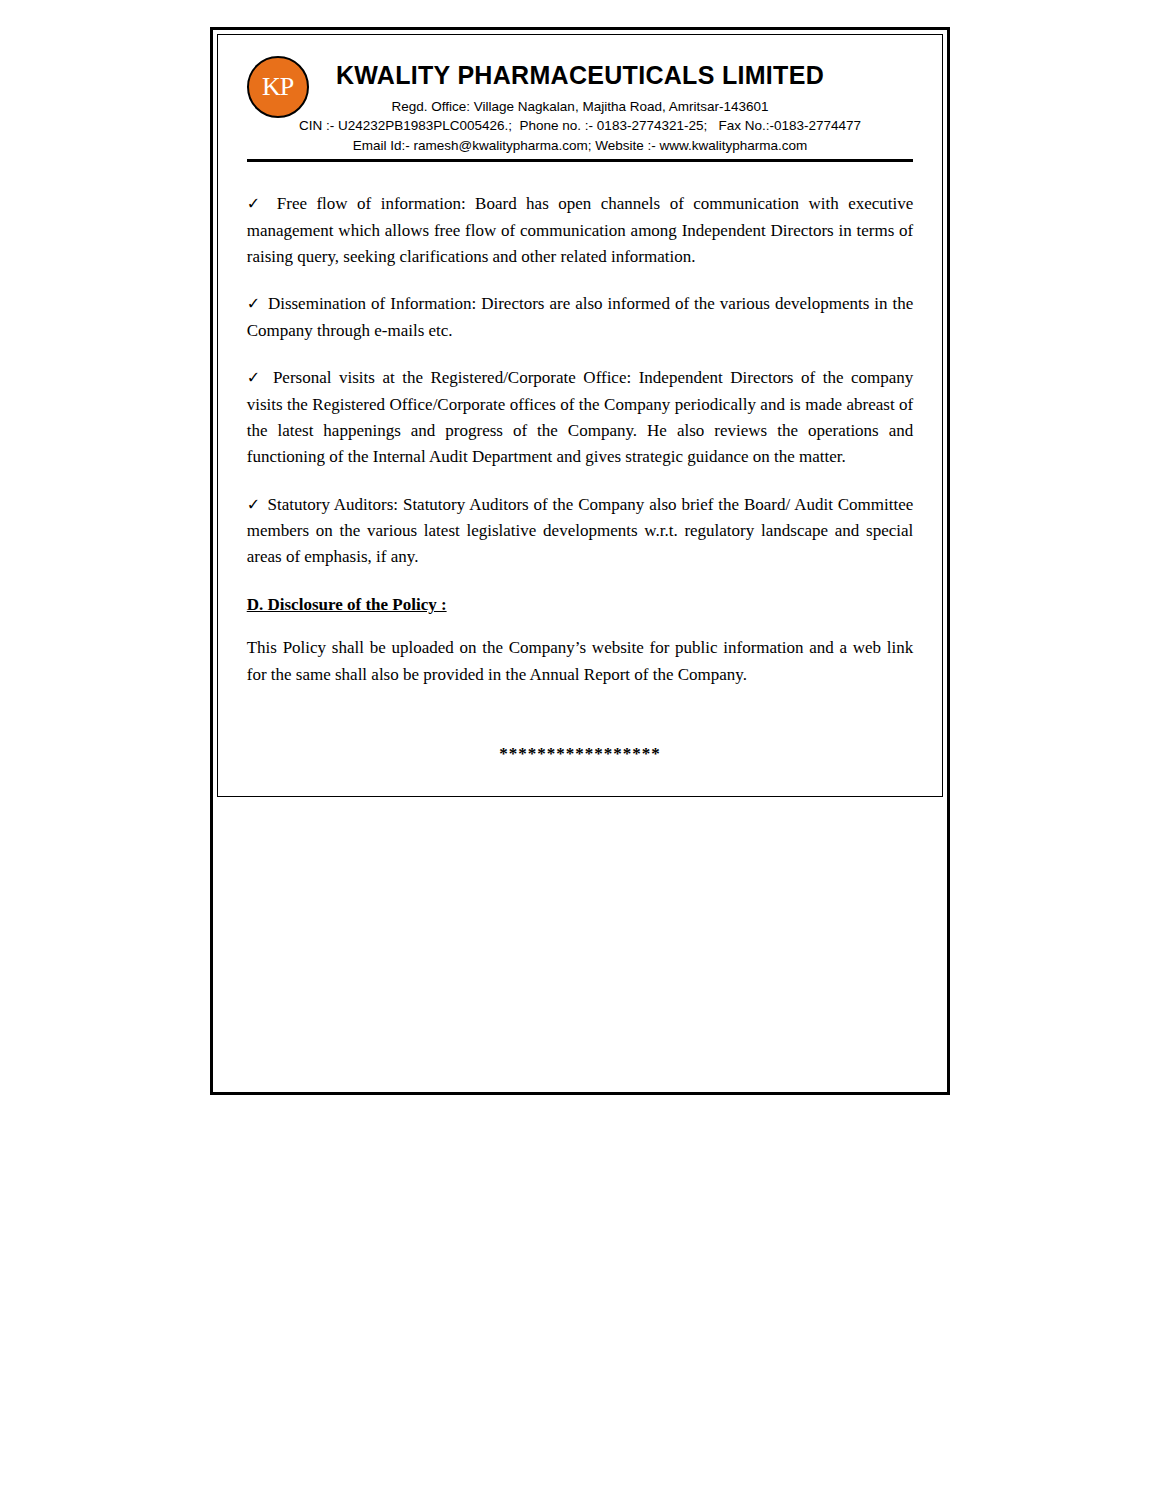KP
KWALITY PHARMACEUTICALS LIMITED
Regd. Office: Village Nagkalan, Majitha Road, Amritsar-143601
CIN :- U24232PB1983PLC005426.; Phone no. :- 0183-2774321-25; Fax No.:-0183-2774477
Email Id:- ramesh@kwalitypharma.com; Website :- www.kwalitypharma.com
✓ Free flow of information: Board has open channels of communication with executive management which allows free flow of communication among Independent Directors in terms of raising query, seeking clarifications and other related information.
✓ Dissemination of Information: Directors are also informed of the various developments in the Company through e-mails etc.
✓ Personal visits at the Registered/Corporate Office: Independent Directors of the company visits the Registered Office/Corporate offices of the Company periodically and is made abreast of the latest happenings and progress of the Company. He also reviews the operations and functioning of the Internal Audit Department and gives strategic guidance on the matter.
✓ Statutory Auditors: Statutory Auditors of the Company also brief the Board/ Audit Committee members on the various latest legislative developments w.r.t. regulatory landscape and special areas of emphasis, if any.
D. Disclosure of the Policy :
This Policy shall be uploaded on the Company’s website for public information and a web link for the same shall also be provided in the Annual Report of the Company.
*****************